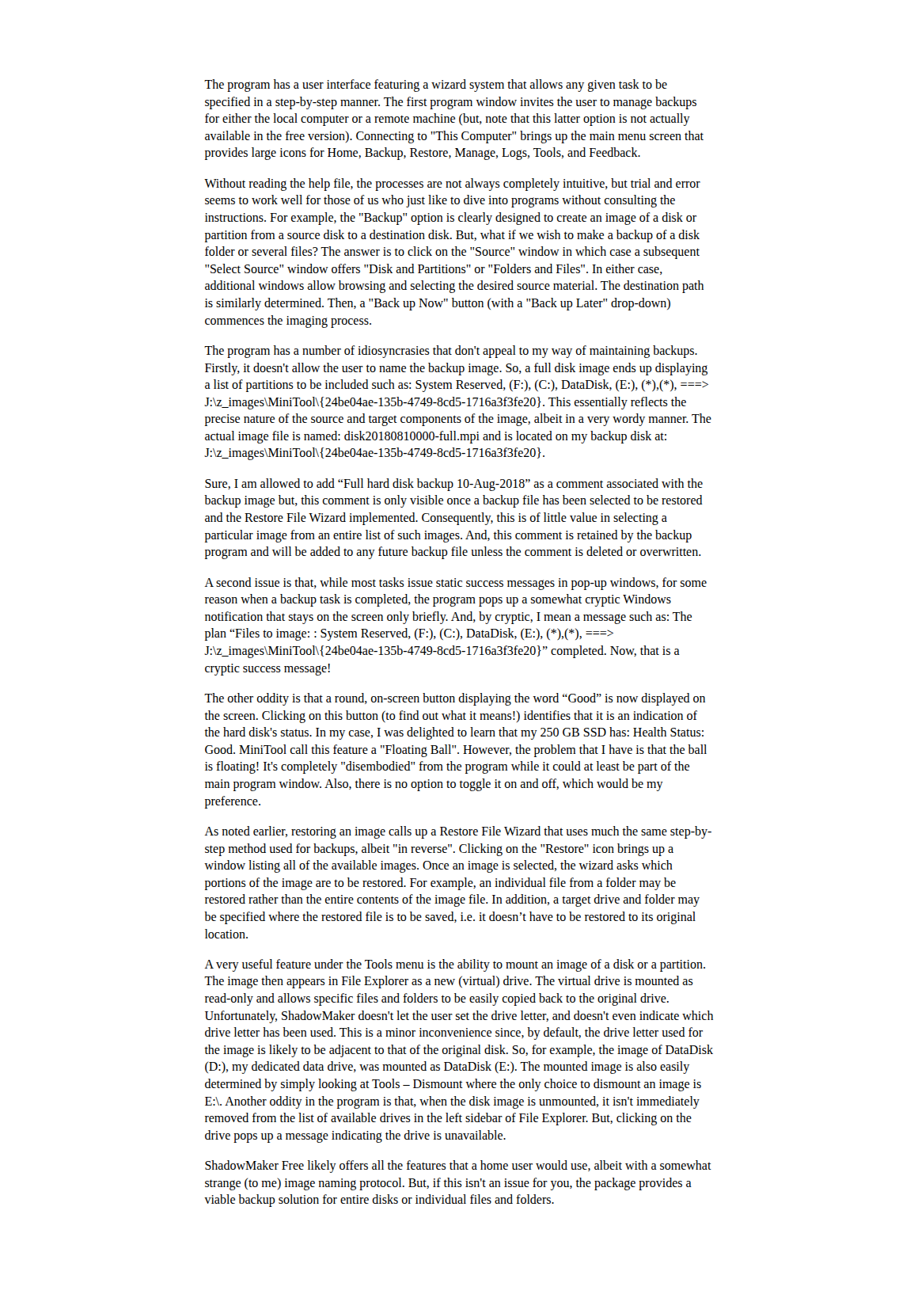The program has a user interface featuring a wizard system that allows any given task to be specified in a step-by-step manner. The first program window invites the user to manage backups for either the local computer or a remote machine (but, note that this latter option is not actually available in the free version). Connecting to "This Computer" brings up the main menu screen that provides large icons for Home, Backup, Restore, Manage, Logs, Tools, and Feedback.
Without reading the help file, the processes are not always completely intuitive, but trial and error seems to work well for those of us who just like to dive into programs without consulting the instructions. For example, the "Backup" option is clearly designed to create an image of a disk or partition from a source disk to a destination disk. But, what if we wish to make a backup of a disk folder or several files? The answer is to click on the "Source" window in which case a subsequent "Select Source" window offers "Disk and Partitions" or "Folders and Files". In either case, additional windows allow browsing and selecting the desired source material. The destination path is similarly determined. Then, a "Back up Now" button (with a "Back up Later" drop-down) commences the imaging process.
The program has a number of idiosyncrasies that don't appeal to my way of maintaining backups. Firstly, it doesn't allow the user to name the backup image. So, a full disk image ends up displaying a list of partitions to be included such as: System Reserved, (F:), (C:), DataDisk, (E:), (*),(*), ===> J:\z_images\MiniTool\{24be04ae-135b-4749-8cd5-1716a3f3fe20}. This essentially reflects the precise nature of the source and target components of the image, albeit in a very wordy manner. The actual image file is named: disk20180810000-full.mpi and is located on my backup disk at: J:\z_images\MiniTool\{24be04ae-135b-4749-8cd5-1716a3f3fe20}.
Sure, I am allowed to add “Full hard disk backup 10-Aug-2018” as a comment associated with the backup image but, this comment is only visible once a backup file has been selected to be restored and the Restore File Wizard implemented. Consequently, this is of little value in selecting a particular image from an entire list of such images. And, this comment is retained by the backup program and will be added to any future backup file unless the comment is deleted or overwritten.
A second issue is that, while most tasks issue static success messages in pop-up windows, for some reason when a backup task is completed, the program pops up a somewhat cryptic Windows notification that stays on the screen only briefly. And, by cryptic, I mean a message such as: The plan “Files to image: : System Reserved, (F:), (C:), DataDisk, (E:), (*),(*), ===> J:\z_images\MiniTool\{24be04ae-135b-4749-8cd5-1716a3f3fe20}” completed. Now, that is a cryptic success message!
The other oddity is that a round, on-screen button displaying the word “Good” is now displayed on the screen. Clicking on this button (to find out what it means!) identifies that it is an indication of the hard disk's status. In my case, I was delighted to learn that my 250 GB SSD has: Health Status: Good. MiniTool call this feature a "Floating Ball". However, the problem that I have is that the ball is floating! It's completely "disembodied" from the program while it could at least be part of the main program window. Also, there is no option to toggle it on and off, which would be my preference.
As noted earlier, restoring an image calls up a Restore File Wizard that uses much the same step-by-step method used for backups, albeit "in reverse". Clicking on the "Restore" icon brings up a window listing all of the available images. Once an image is selected, the wizard asks which portions of the image are to be restored. For example, an individual file from a folder may be restored rather than the entire contents of the image file. In addition, a target drive and folder may be specified where the restored file is to be saved, i.e. it doesn’t have to be restored to its original location.
A very useful feature under the Tools menu is the ability to mount an image of a disk or a partition. The image then appears in File Explorer as a new (virtual) drive. The virtual drive is mounted as read-only and allows specific files and folders to be easily copied back to the original drive. Unfortunately, ShadowMaker doesn't let the user set the drive letter, and doesn't even indicate which drive letter has been used. This is a minor inconvenience since, by default, the drive letter used for the image is likely to be adjacent to that of the original disk. So, for example, the image of DataDisk (D:), my dedicated data drive, was mounted as DataDisk (E:). The mounted image is also easily determined by simply looking at Tools – Dismount where the only choice to dismount an image is E:\. Another oddity in the program is that, when the disk image is unmounted, it isn't immediately removed from the list of available drives in the left sidebar of File Explorer. But, clicking on the drive pops up a message indicating the drive is unavailable.
ShadowMaker Free likely offers all the features that a home user would use, albeit with a somewhat strange (to me) image naming protocol. But, if this isn't an issue for you, the package provides a viable backup solution for entire disks or individual files and folders.